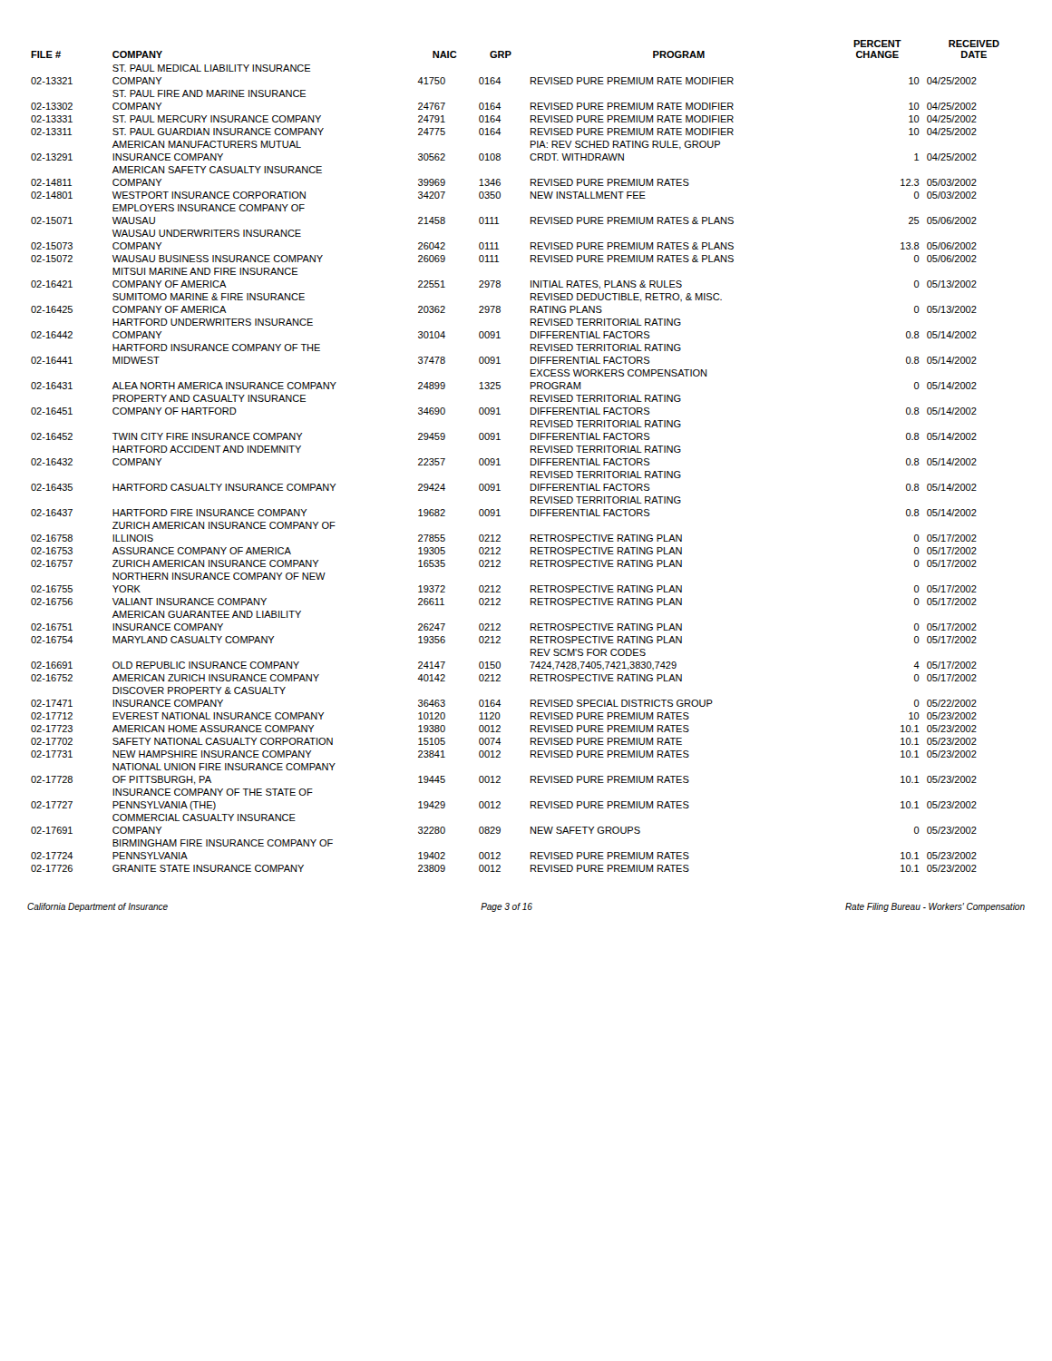| FILE # | COMPANY | NAIC | GRP | PROGRAM | PERCENT CHANGE | RECEIVED DATE |
| --- | --- | --- | --- | --- | --- | --- |
| | ST. PAUL MEDICAL LIABILITY INSURANCE | | | | | |
| 02-13321 | COMPANY | 41750 | 0164 | REVISED PURE PREMIUM RATE MODIFIER | 10 | 04/25/2002 |
| | ST. PAUL FIRE AND MARINE INSURANCE | | | | | |
| 02-13302 | COMPANY | 24767 | 0164 | REVISED PURE PREMIUM RATE MODIFIER | 10 | 04/25/2002 |
| 02-13331 | ST. PAUL MERCURY INSURANCE COMPANY | 24791 | 0164 | REVISED PURE PREMIUM RATE MODIFIER | 10 | 04/25/2002 |
| 02-13311 | ST. PAUL GUARDIAN INSURANCE COMPANY | 24775 | 0164 | REVISED PURE PREMIUM RATE MODIFIER | 10 | 04/25/2002 |
| | AMERICAN MANUFACTURERS MUTUAL | | | PIA: REV SCHED RATING RULE, GROUP | | |
| 02-13291 | INSURANCE COMPANY | 30562 | 0108 | CRDT. WITHDRAWN | 1 | 04/25/2002 |
| | AMERICAN SAFETY CASUALTY INSURANCE | | | | | |
| 02-14811 | COMPANY | 39969 | 1346 | REVISED PURE PREMIUM RATES | 12.3 | 05/03/2002 |
| 02-14801 | WESTPORT INSURANCE CORPORATION | 34207 | 0350 | NEW INSTALLMENT FEE | 0 | 05/03/2002 |
| | EMPLOYERS INSURANCE COMPANY OF | | | | | |
| 02-15071 | WAUSAU | 21458 | 0111 | REVISED PURE PREMIUM RATES & PLANS | 25 | 05/06/2002 |
| | WAUSAU UNDERWRITERS INSURANCE | | | | | |
| 02-15073 | COMPANY | 26042 | 0111 | REVISED PURE PREMIUM RATES & PLANS | 13.8 | 05/06/2002 |
| 02-15072 | WAUSAU BUSINESS INSURANCE COMPANY | 26069 | 0111 | REVISED PURE PREMIUM RATES & PLANS | 0 | 05/06/2002 |
| | MITSUI MARINE AND FIRE INSURANCE | | | | | |
| 02-16421 | COMPANY OF AMERICA | 22551 | 2978 | INITIAL RATES, PLANS & RULES | 0 | 05/13/2002 |
| | SUMITOMO MARINE & FIRE INSURANCE | | | REVISED DEDUCTIBLE, RETRO, & MISC. | | |
| 02-16425 | COMPANY OF AMERICA | 20362 | 2978 | RATING PLANS | 0 | 05/13/2002 |
| | HARTFORD UNDERWRITERS INSURANCE | | | REVISED TERRITORIAL RATING | | |
| 02-16442 | COMPANY | 30104 | 0091 | DIFFERENTIAL FACTORS | 0.8 | 05/14/2002 |
| | HARTFORD INSURANCE COMPANY OF THE | | | REVISED TERRITORIAL RATING | | |
| 02-16441 | MIDWEST | 37478 | 0091 | DIFFERENTIAL FACTORS | 0.8 | 05/14/2002 |
| | | | | EXCESS WORKERS COMPENSATION | | |
| 02-16431 | ALEA NORTH AMERICA INSURANCE COMPANY | 24899 | 1325 | PROGRAM | 0 | 05/14/2002 |
| | PROPERTY AND CASUALTY INSURANCE | | | REVISED TERRITORIAL RATING | | |
| 02-16451 | COMPANY OF HARTFORD | 34690 | 0091 | DIFFERENTIAL FACTORS | 0.8 | 05/14/2002 |
| | | | | REVISED TERRITORIAL RATING | | |
| 02-16452 | TWIN CITY FIRE INSURANCE COMPANY | 29459 | 0091 | DIFFERENTIAL FACTORS | 0.8 | 05/14/2002 |
| | HARTFORD ACCIDENT AND INDEMNITY | | | REVISED TERRITORIAL RATING | | |
| 02-16432 | COMPANY | 22357 | 0091 | DIFFERENTIAL FACTORS | 0.8 | 05/14/2002 |
| | | | | REVISED TERRITORIAL RATING | | |
| 02-16435 | HARTFORD CASUALTY INSURANCE COMPANY | 29424 | 0091 | DIFFERENTIAL FACTORS | 0.8 | 05/14/2002 |
| | | | | REVISED TERRITORIAL RATING | | |
| 02-16437 | HARTFORD FIRE INSURANCE COMPANY | 19682 | 0091 | DIFFERENTIAL FACTORS | 0.8 | 05/14/2002 |
| | ZURICH AMERICAN INSURANCE COMPANY OF | | | | | |
| 02-16758 | ILLINOIS | 27855 | 0212 | RETROSPECTIVE RATING PLAN | 0 | 05/17/2002 |
| 02-16753 | ASSURANCE COMPANY OF AMERICA | 19305 | 0212 | RETROSPECTIVE RATING PLAN | 0 | 05/17/2002 |
| 02-16757 | ZURICH AMERICAN INSURANCE COMPANY | 16535 | 0212 | RETROSPECTIVE RATING PLAN | 0 | 05/17/2002 |
| | NORTHERN INSURANCE COMPANY OF NEW | | | | | |
| 02-16755 | YORK | 19372 | 0212 | RETROSPECTIVE RATING PLAN | 0 | 05/17/2002 |
| 02-16756 | VALIANT INSURANCE COMPANY | 26611 | 0212 | RETROSPECTIVE RATING PLAN | 0 | 05/17/2002 |
| | AMERICAN GUARANTEE AND LIABILITY | | | | | |
| 02-16751 | INSURANCE COMPANY | 26247 | 0212 | RETROSPECTIVE RATING PLAN | 0 | 05/17/2002 |
| 02-16754 | MARYLAND CASUALTY COMPANY | 19356 | 0212 | RETROSPECTIVE RATING PLAN | 0 | 05/17/2002 |
| | | | | REV SCM'S FOR CODES | | |
| 02-16691 | OLD REPUBLIC INSURANCE COMPANY | 24147 | 0150 | 7424,7428,7405,7421,3830,7429 | 4 | 05/17/2002 |
| 02-16752 | AMERICAN ZURICH INSURANCE COMPANY | 40142 | 0212 | RETROSPECTIVE RATING PLAN | 0 | 05/17/2002 |
| | DISCOVER PROPERTY & CASUALTY | | | | | |
| 02-17471 | INSURANCE COMPANY | 36463 | 0164 | REVISED SPECIAL DISTRICTS GROUP | 0 | 05/22/2002 |
| 02-17712 | EVEREST NATIONAL INSURANCE COMPANY | 10120 | 1120 | REVISED PURE PREMIUM RATES | 10 | 05/23/2002 |
| 02-17723 | AMERICAN HOME ASSURANCE COMPANY | 19380 | 0012 | REVISED PURE PREMIUM RATES | 10.1 | 05/23/2002 |
| 02-17702 | SAFETY NATIONAL CASUALTY CORPORATION | 15105 | 0074 | REVISED PURE PREMIUM RATE | 10.1 | 05/23/2002 |
| 02-17731 | NEW HAMPSHIRE INSURANCE COMPANY | 23841 | 0012 | REVISED PURE PREMIUM RATES | 10.1 | 05/23/2002 |
| | NATIONAL UNION FIRE INSURANCE COMPANY | | | | | |
| 02-17728 | OF PITTSBURGH, PA | 19445 | 0012 | REVISED PURE PREMIUM RATES | 10.1 | 05/23/2002 |
| | INSURANCE COMPANY OF THE STATE OF | | | | | |
| 02-17727 | PENNSYLVANIA (THE) | 19429 | 0012 | REVISED PURE PREMIUM RATES | 10.1 | 05/23/2002 |
| | COMMERCIAL CASUALTY INSURANCE | | | | | |
| 02-17691 | COMPANY | 32280 | 0829 | NEW SAFETY GROUPS | 0 | 05/23/2002 |
| | BIRMINGHAM FIRE INSURANCE COMPANY OF | | | | | |
| 02-17724 | PENNSYLVANIA | 19402 | 0012 | REVISED PURE PREMIUM RATES | 10.1 | 05/23/2002 |
| 02-17726 | GRANITE STATE INSURANCE COMPANY | 23809 | 0012 | REVISED PURE PREMIUM RATES | 10.1 | 05/23/2002 |
California Department of Insurance
Page 3 of 16
Rate Filing Bureau - Workers' Compensation